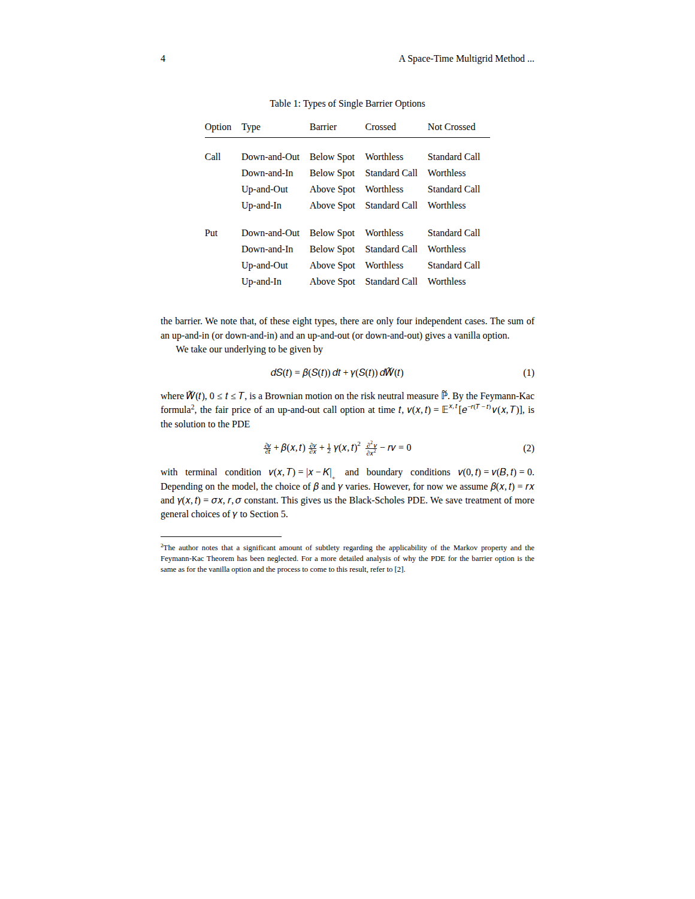4 A Space-Time Multigrid Method ...
Table 1: Types of Single Barrier Options
| Option | Type | Barrier | Crossed | Not Crossed |
| --- | --- | --- | --- | --- |
| Call | Down-and-Out | Below Spot | Worthless | Standard Call |
| | Down-and-In | Below Spot | Standard Call | Worthless |
| | Up-and-Out | Above Spot | Worthless | Standard Call |
| | Up-and-In | Above Spot | Standard Call | Worthless |
| Put | Down-and-Out | Below Spot | Worthless | Standard Call |
| | Down-and-In | Below Spot | Standard Call | Worthless |
| | Up-and-Out | Above Spot | Worthless | Standard Call |
| | Up-and-In | Above Spot | Standard Call | Worthless |
the barrier. We note that, of these eight types, there are only four independent cases. The sum of an up-and-in (or down-and-in) and an up-and-out (or down-and-out) gives a vanilla option.
We take our underlying to be given by
dS(t) = β(S(t)) dt + γ(S(t)) dW~(t)
(1)
where W~(t), 0≤t≤T, is a Brownian motion on the risk neutral measure ℙ~. By the Feymann-Kac formula2, the fair price of an up-and-out call option at time t, v(x,t)=𝔼x,t[e−r(T−t)v(x,T)], is the solution to the PDE
∂v∂t + β(x,t) ∂v∂x + 12 γ(x,t)2 ∂2v∂x2 − rv = 0
(2)
with terminal condition v(x,T)=|x−K|+ and boundary conditions v(0,t)=v(B,t)=0. Depending on the model, the choice of β and γ varies. However, for now we assume β(x,t)=rx and γ(x,t)=σx, r,σ constant. This gives us the Black-Scholes PDE. We save treatment of more general choices of γ to Section 5.
2The author notes that a significant amount of subtlety regarding the applicability of the Markov property and the Feymann-Kac Theorem has been neglected. For a more detailed analysis of why the PDE for the barrier option is the same as for the vanilla option and the process to come to this result, refer to [2].